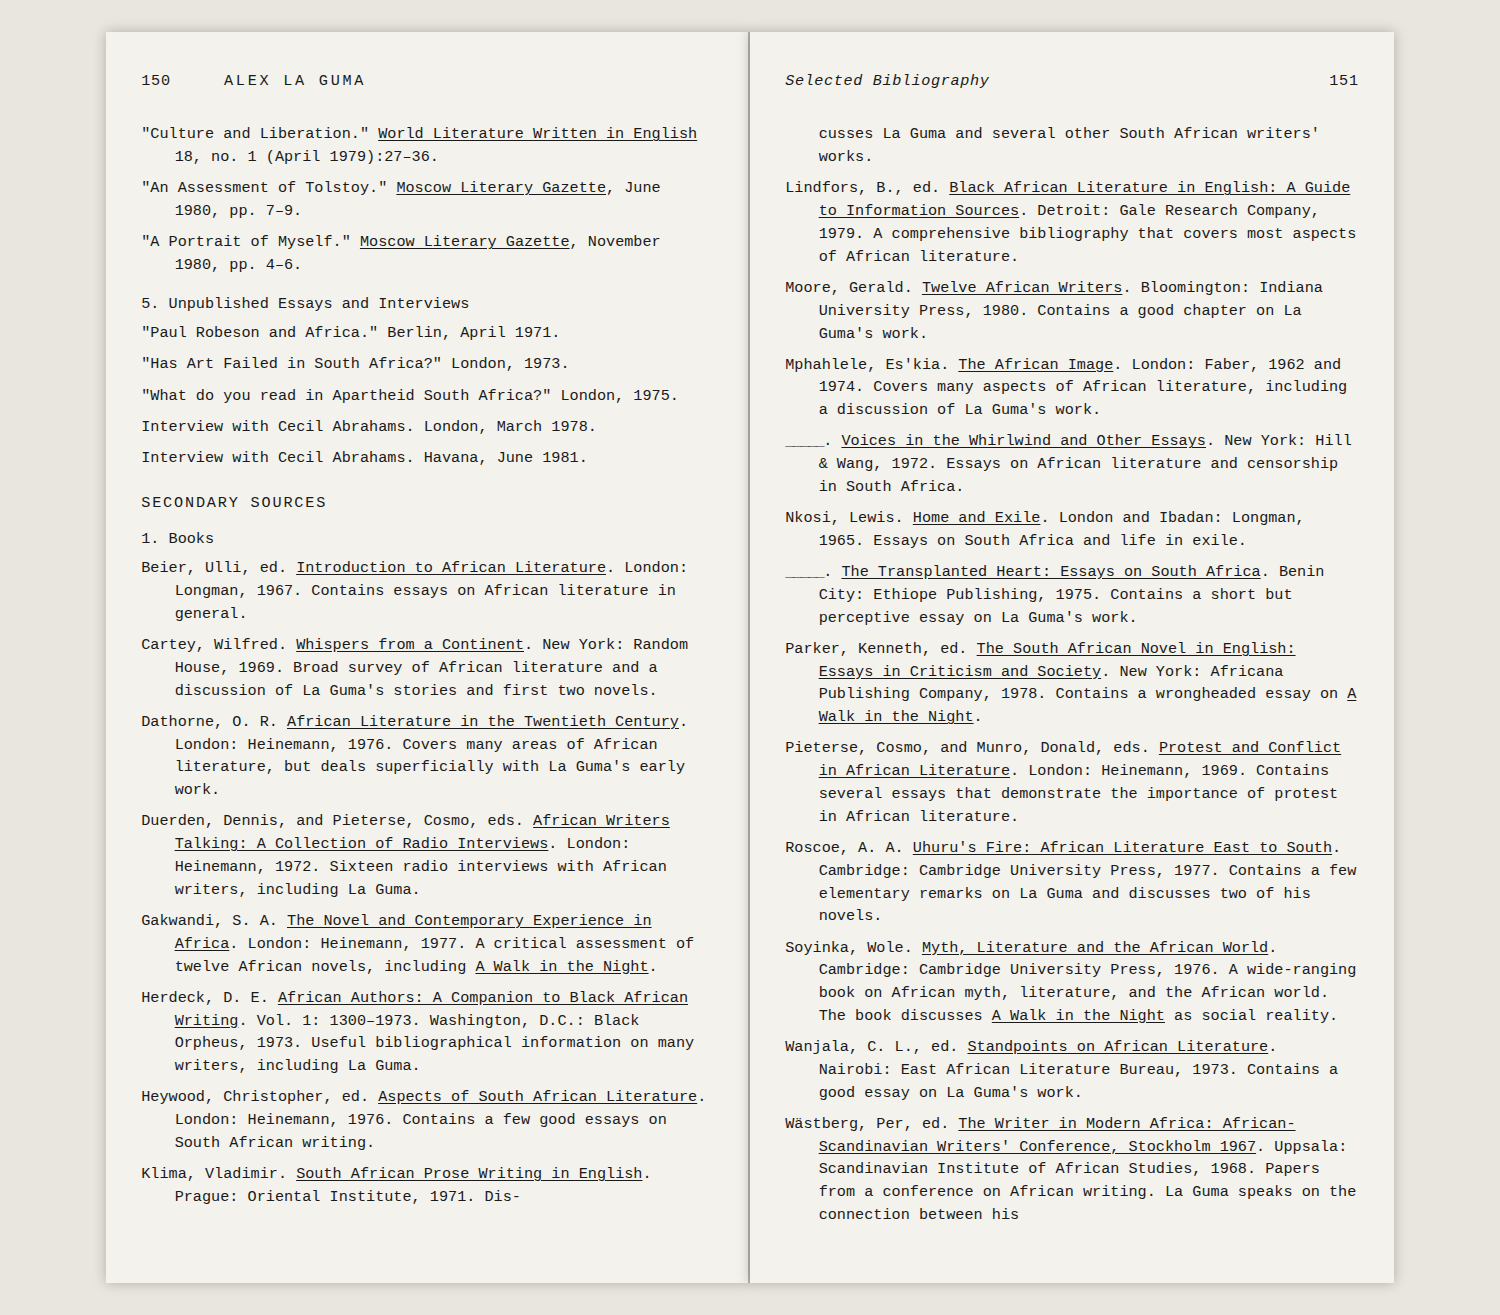150 ALEX LA GUMA
"Culture and Liberation." World Literature Written in English 18, no. 1 (April 1979):27–36.
"An Assessment of Tolstoy." Moscow Literary Gazette, June 1980, pp. 7–9.
"A Portrait of Myself." Moscow Literary Gazette, November 1980, pp. 4–6.
5. Unpublished Essays and Interviews
"Paul Robeson and Africa." Berlin, April 1971.
"Has Art Failed in South Africa?" London, 1973.
"What do you read in Apartheid South Africa?" London, 1975.
Interview with Cecil Abrahams. London, March 1978.
Interview with Cecil Abrahams. Havana, June 1981.
SECONDARY SOURCES
1. Books
Beier, Ulli, ed. Introduction to African Literature. London: Longman, 1967. Contains essays on African literature in general.
Cartey, Wilfred. Whispers from a Continent. New York: Random House, 1969. Broad survey of African literature and a discussion of La Guma's stories and first two novels.
Dathorne, O. R. African Literature in the Twentieth Century. London: Heinemann, 1976. Covers many areas of African literature, but deals superficially with La Guma's early work.
Duerden, Dennis, and Pieterse, Cosmo, eds. African Writers Talking: A Collection of Radio Interviews. London: Heinemann, 1972. Sixteen radio interviews with African writers, including La Guma.
Gakwandi, S. A. The Novel and Contemporary Experience in Africa. London: Heinemann, 1977. A critical assessment of twelve African novels, including A Walk in the Night.
Herdeck, D. E. African Authors: A Companion to Black African Writing. Vol. 1: 1300–1973. Washington, D.C.: Black Orpheus, 1973. Useful bibliographical information on many writers, including La Guma.
Heywood, Christopher, ed. Aspects of South African Literature. London: Heinemann, 1976. Contains a few good essays on South African writing.
Klima, Vladimir. South African Prose Writing in English. Prague: Oriental Institute, 1971. Dis-
Selected Bibliography 151
cusses La Guma and several other South African writers' works.
Lindfors, B., ed. Black African Literature in English: A Guide to Information Sources. Detroit: Gale Research Company, 1979. A comprehensive bibliography that covers most aspects of African literature.
Moore, Gerald. Twelve African Writers. Bloomington: Indiana University Press, 1980. Contains a good chapter on La Guma's work.
Mphahlele, Es'kia. The African Image. London: Faber, 1962 and 1974. Covers many aspects of African literature, including a discussion of La Guma's work.
_____. Voices in the Whirlwind and Other Essays. New York: Hill & Wang, 1972. Essays on African literature and censorship in South Africa.
Nkosi, Lewis. Home and Exile. London and Ibadan: Longman, 1965. Essays on South Africa and life in exile.
_____. The Transplanted Heart: Essays on South Africa. Benin City: Ethiope Publishing, 1975. Contains a short but perceptive essay on La Guma's work.
Parker, Kenneth, ed. The South African Novel in English: Essays in Criticism and Society. New York: Africana Publishing Company, 1978. Contains a wrongheaded essay on A Walk in the Night.
Pieterse, Cosmo, and Munro, Donald, eds. Protest and Conflict in African Literature. London: Heinemann, 1969. Contains several essays that demonstrate the importance of protest in African literature.
Roscoe, A. A. Uhuru's Fire: African Literature East to South. Cambridge: Cambridge University Press, 1977. Contains a few elementary remarks on La Guma and discusses two of his novels.
Soyinka, Wole. Myth, Literature and the African World. Cambridge: Cambridge University Press, 1976. A wide-ranging book on African myth, literature, and the African world. The book discusses A Walk in the Night as social reality.
Wanjala, C. L., ed. Standpoints on African Literature. Nairobi: East African Literature Bureau, 1973. Contains a good essay on La Guma's work.
Wästberg, Per, ed. The Writer in Modern Africa: African-Scandinavian Writers' Conference, Stockholm 1967. Uppsala: Scandinavian Institute of African Studies, 1968. Papers from a conference on African writing. La Guma speaks on the connection between his